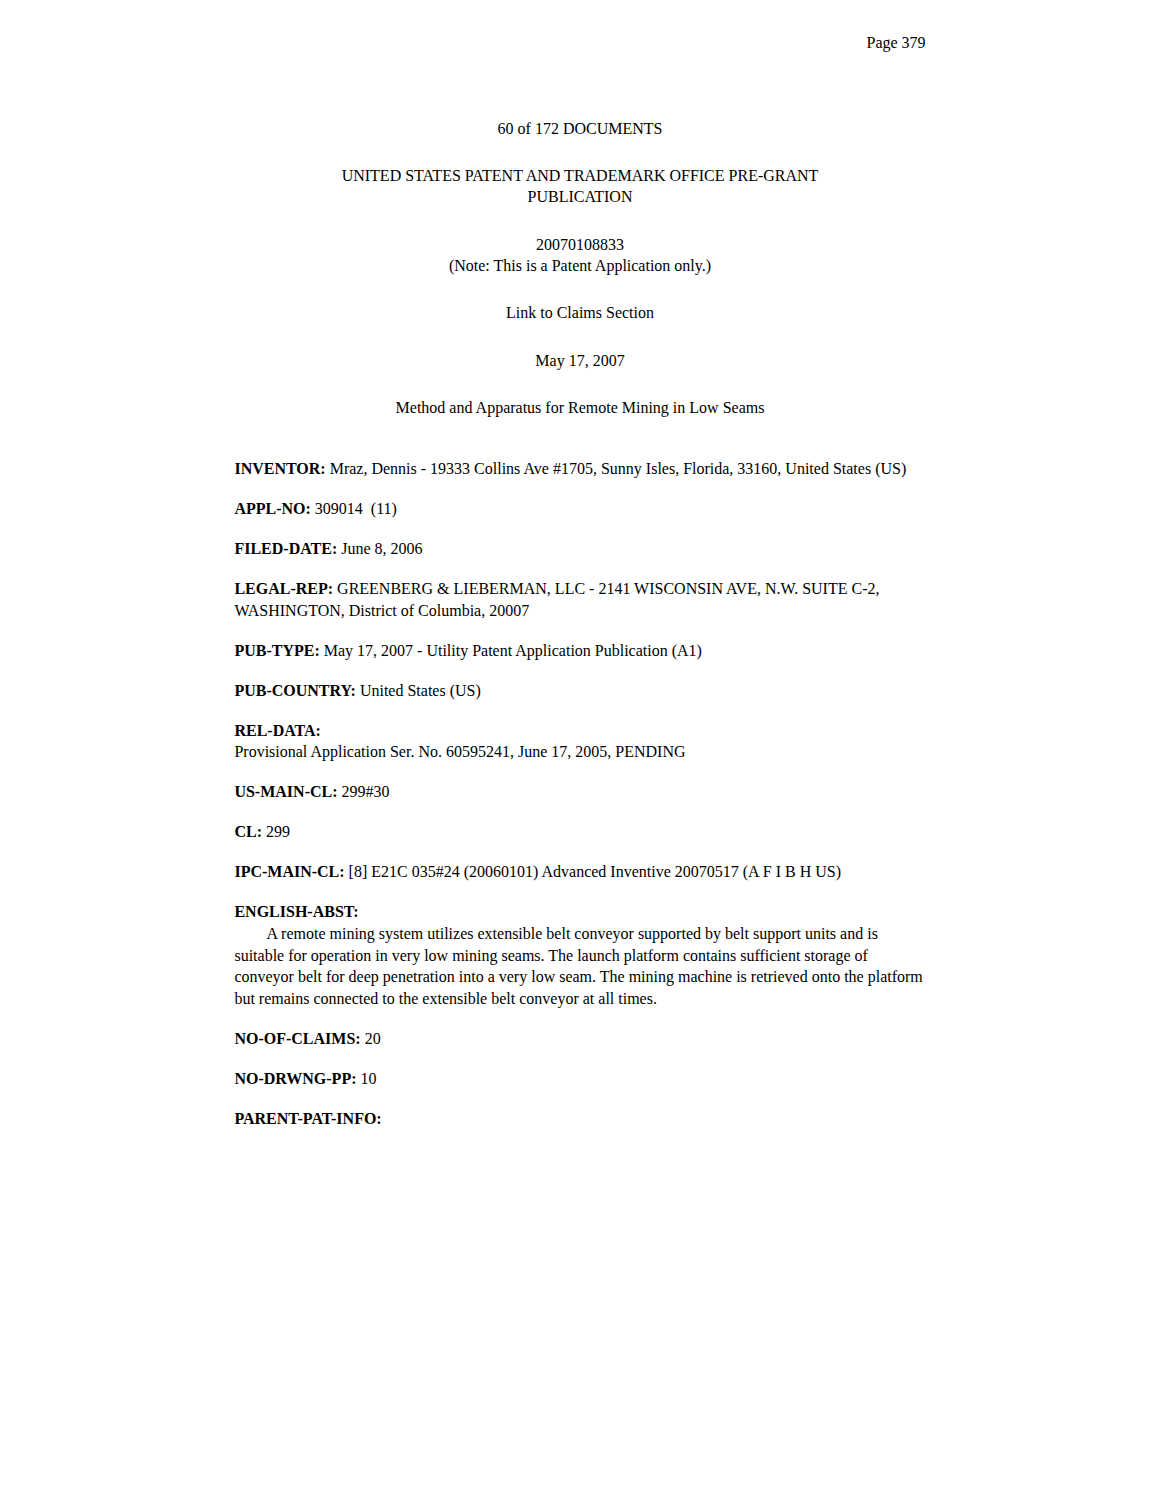Page 379
60 of 172 DOCUMENTS
UNITED STATES PATENT AND TRADEMARK OFFICE PRE-GRANT
PUBLICATION
20070108833
(Note: This is a Patent Application only.)
Link to Claims Section
May 17, 2007
Method and Apparatus for Remote Mining in Low Seams
INVENTOR:
Mraz, Dennis - 19333 Collins Ave #1705, Sunny Isles, Florida, 33160, United States (US)
APPL-NO:
309014 (11)
FILED-DATE:
June 8, 2006
LEGAL-REP:
GREENBERG & LIEBERMAN, LLC - 2141 WISCONSIN AVE, N.W. SUITE C-2, WASHINGTON, District of Columbia, 20007
PUB-TYPE:
May 17, 2007 - Utility Patent Application Publication (A1)
PUB-COUNTRY:
United States (US)
REL-DATA:
Provisional Application Ser. No. 60595241, June 17, 2005, PENDING
US-MAIN-CL:
299#30
CL:
299
IPC-MAIN-CL:
[8] E21C 035#24 (20060101) Advanced Inventive 20070517 (A F I B H US)
ENGLISH-ABST:
A remote mining system utilizes extensible belt conveyor supported by belt support units and is suitable for operation in very low mining seams. The launch platform contains sufficient storage of conveyor belt for deep penetration into a very low seam. The mining machine is retrieved onto the platform but remains connected to the extensible belt conveyor at all times.
NO-OF-CLAIMS:
20
NO-DRWNG-PP:
10
PARENT-PAT-INFO: